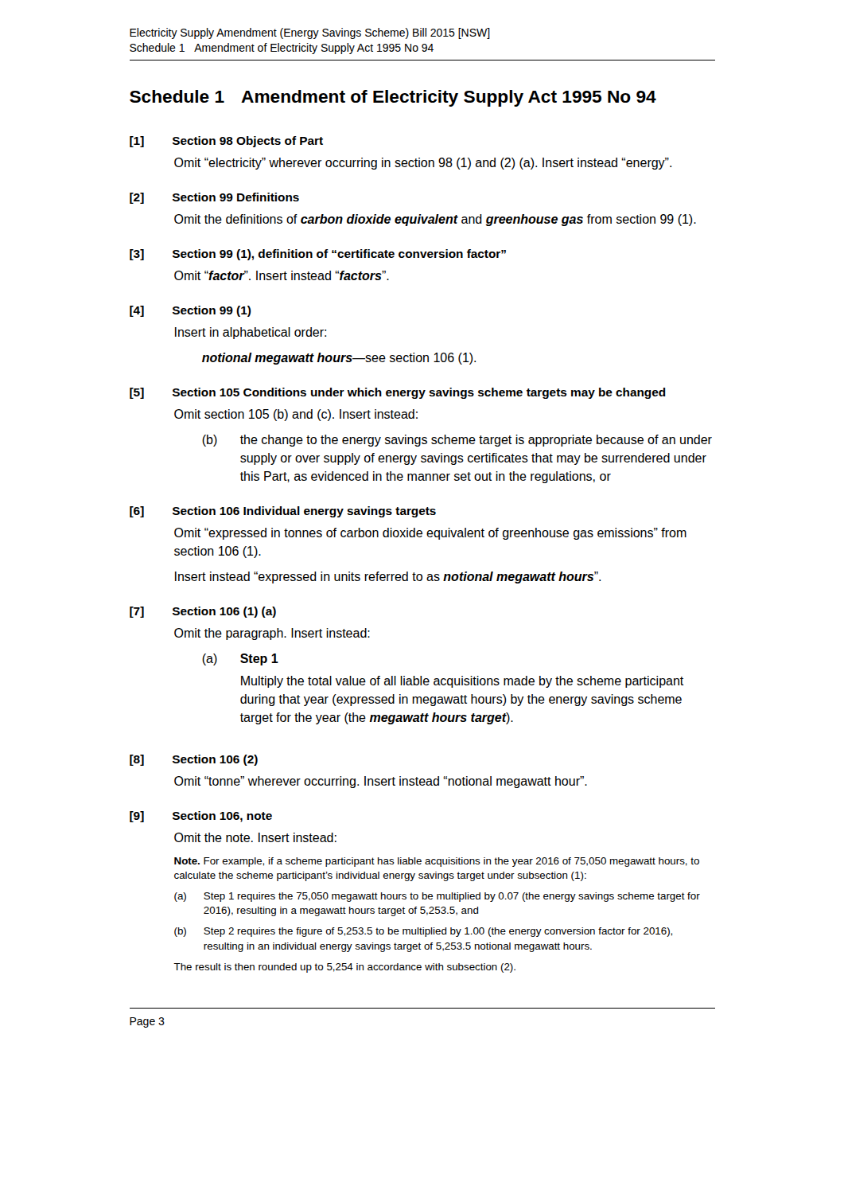Electricity Supply Amendment (Energy Savings Scheme) Bill 2015 [NSW]
Schedule 1 Amendment of Electricity Supply Act 1995 No 94
Schedule 1 Amendment of Electricity Supply Act 1995 No 94
[1] Section 98 Objects of Part
Omit “electricity” wherever occurring in section 98 (1) and (2) (a). Insert instead “energy”.
[2] Section 99 Definitions
Omit the definitions of carbon dioxide equivalent and greenhouse gas from section 99 (1).
[3] Section 99 (1), definition of “certificate conversion factor”
Omit “factor”. Insert instead “factors”.
[4] Section 99 (1)
Insert in alphabetical order:
notional megawatt hours—see section 106 (1).
[5] Section 105 Conditions under which energy savings scheme targets may be changed
Omit section 105 (b) and (c). Insert instead:
(b) the change to the energy savings scheme target is appropriate because of an under supply or over supply of energy savings certificates that may be surrendered under this Part, as evidenced in the manner set out in the regulations, or
[6] Section 106 Individual energy savings targets
Omit “expressed in tonnes of carbon dioxide equivalent of greenhouse gas emissions” from section 106 (1).
Insert instead “expressed in units referred to as notional megawatt hours”.
[7] Section 106 (1) (a)
Omit the paragraph. Insert instead:
(a)
Step 1
Multiply the total value of all liable acquisitions made by the scheme participant during that year (expressed in megawatt hours) by the energy savings scheme target for the year (the megawatt hours target).
[8] Section 106 (2)
Omit “tonne” wherever occurring. Insert instead “notional megawatt hour”.
[9] Section 106, note
Omit the note. Insert instead:
Note. For example, if a scheme participant has liable acquisitions in the year 2016 of 75,050 megawatt hours, to calculate the scheme participant’s individual energy savings target under subsection (1):
(a) Step 1 requires the 75,050 megawatt hours to be multiplied by 0.07 (the energy savings scheme target for 2016), resulting in a megawatt hours target of 5,253.5, and
(b) Step 2 requires the figure of 5,253.5 to be multiplied by 1.00 (the energy conversion factor for 2016), resulting in an individual energy savings target of 5,253.5 notional megawatt hours.
The result is then rounded up to 5,254 in accordance with subsection (2).
Page 3